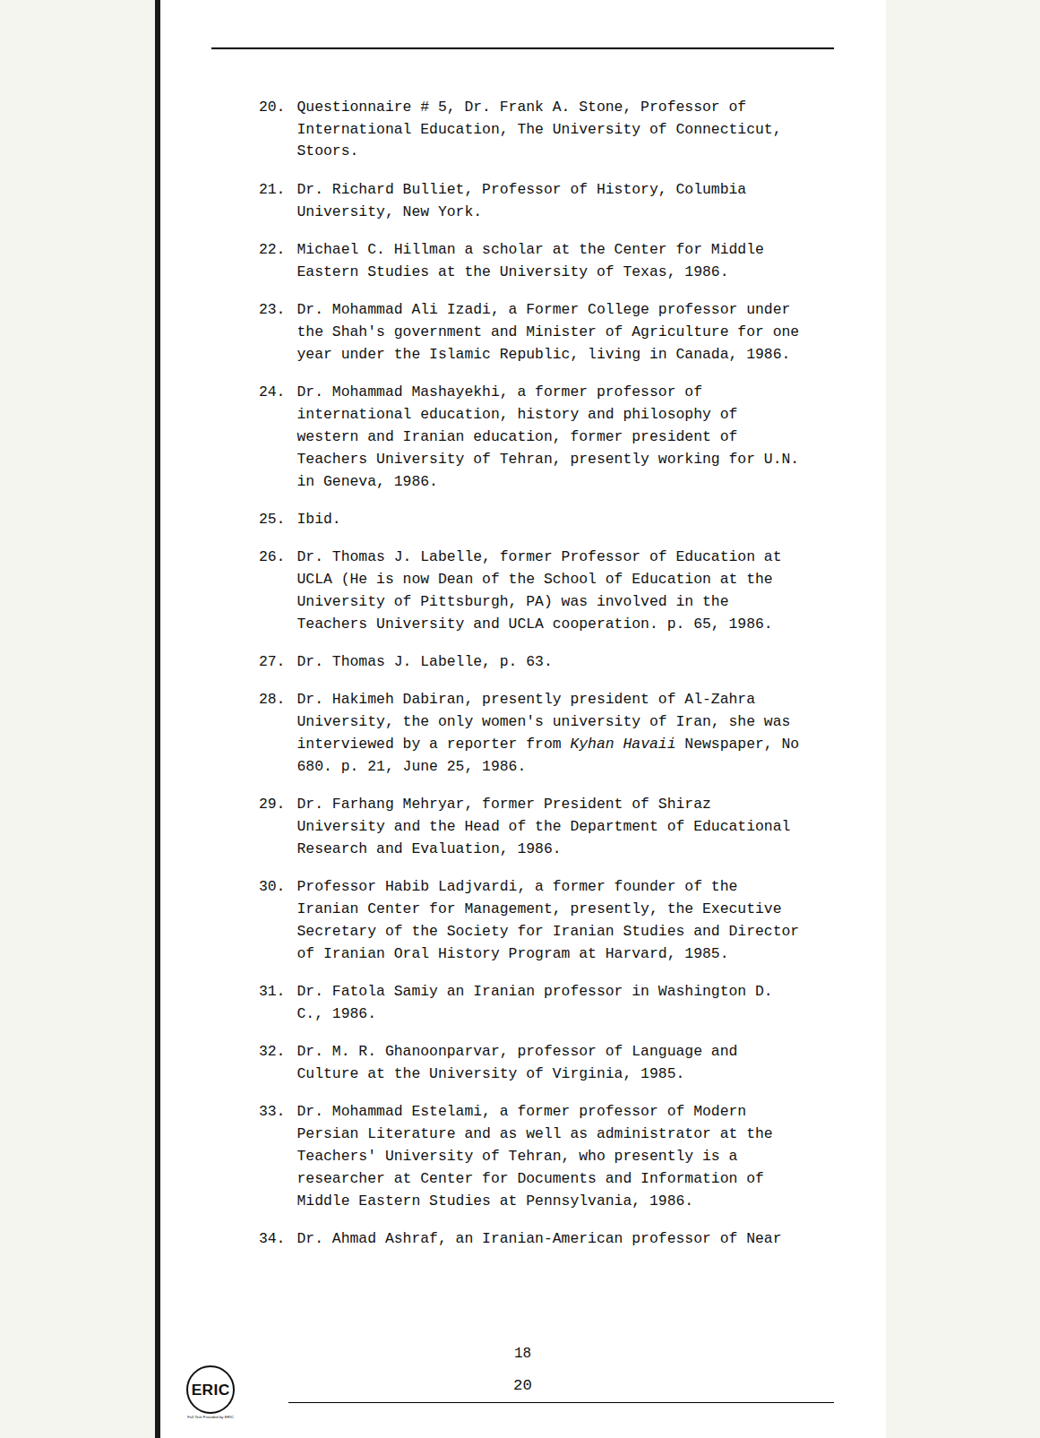20. Questionnaire # 5, Dr. Frank A. Stone, Professor of International Education, The University of Connecticut, Stoors.
21. Dr. Richard Bulliet, Professor of History, Columbia University, New York.
22. Michael C. Hillman a scholar at the Center for Middle Eastern Studies at the University of Texas, 1986.
23. Dr. Mohammad Ali Izadi, a Former College professor under the Shah's government and Minister of Agriculture for one year under the Islamic Republic, living in Canada, 1986.
24. Dr. Mohammad Mashayekhi, a former professor of international education, history and philosophy of western and Iranian education, former president of Teachers University of Tehran, presently working for U.N. in Geneva, 1986.
25. Ibid.
26. Dr. Thomas J. Labelle, former Professor of Education at UCLA (He is now Dean of the School of Education at the University of Pittsburgh, PA) was involved in the Teachers University and UCLA cooperation. p. 65, 1986.
27. Dr. Thomas J. Labelle, p. 63.
28. Dr. Hakimeh Dabiran, presently president of Al-Zahra University, the only women's university of Iran, she was interviewed by a reporter from Kyhan Havaii Newspaper, No 680. p. 21, June 25, 1986.
29. Dr. Farhang Mehryar, former President of Shiraz University and the Head of the Department of Educational Research and Evaluation, 1986.
30. Professor Habib Ladjvardi, a former founder of the Iranian Center for Management, presently, the Executive Secretary of the Society for Iranian Studies and Director of Iranian Oral History Program at Harvard, 1985.
31. Dr. Fatola Samiy an Iranian professor in Washington D. C., 1986.
32. Dr. M. R. Ghanoonparvar, professor of Language and Culture at the University of Virginia, 1985.
33. Dr. Mohammad Estelami, a former professor of Modern Persian Literature and as well as administrator at the Teachers' University of Tehran, who presently is a researcher at Center for Documents and Information of Middle Eastern Studies at Pennsylvania, 1986.
34. Dr. Ahmad Ashraf, an Iranian-American professor of Near
18
20
ERIC
Full Text Provided by ERIC